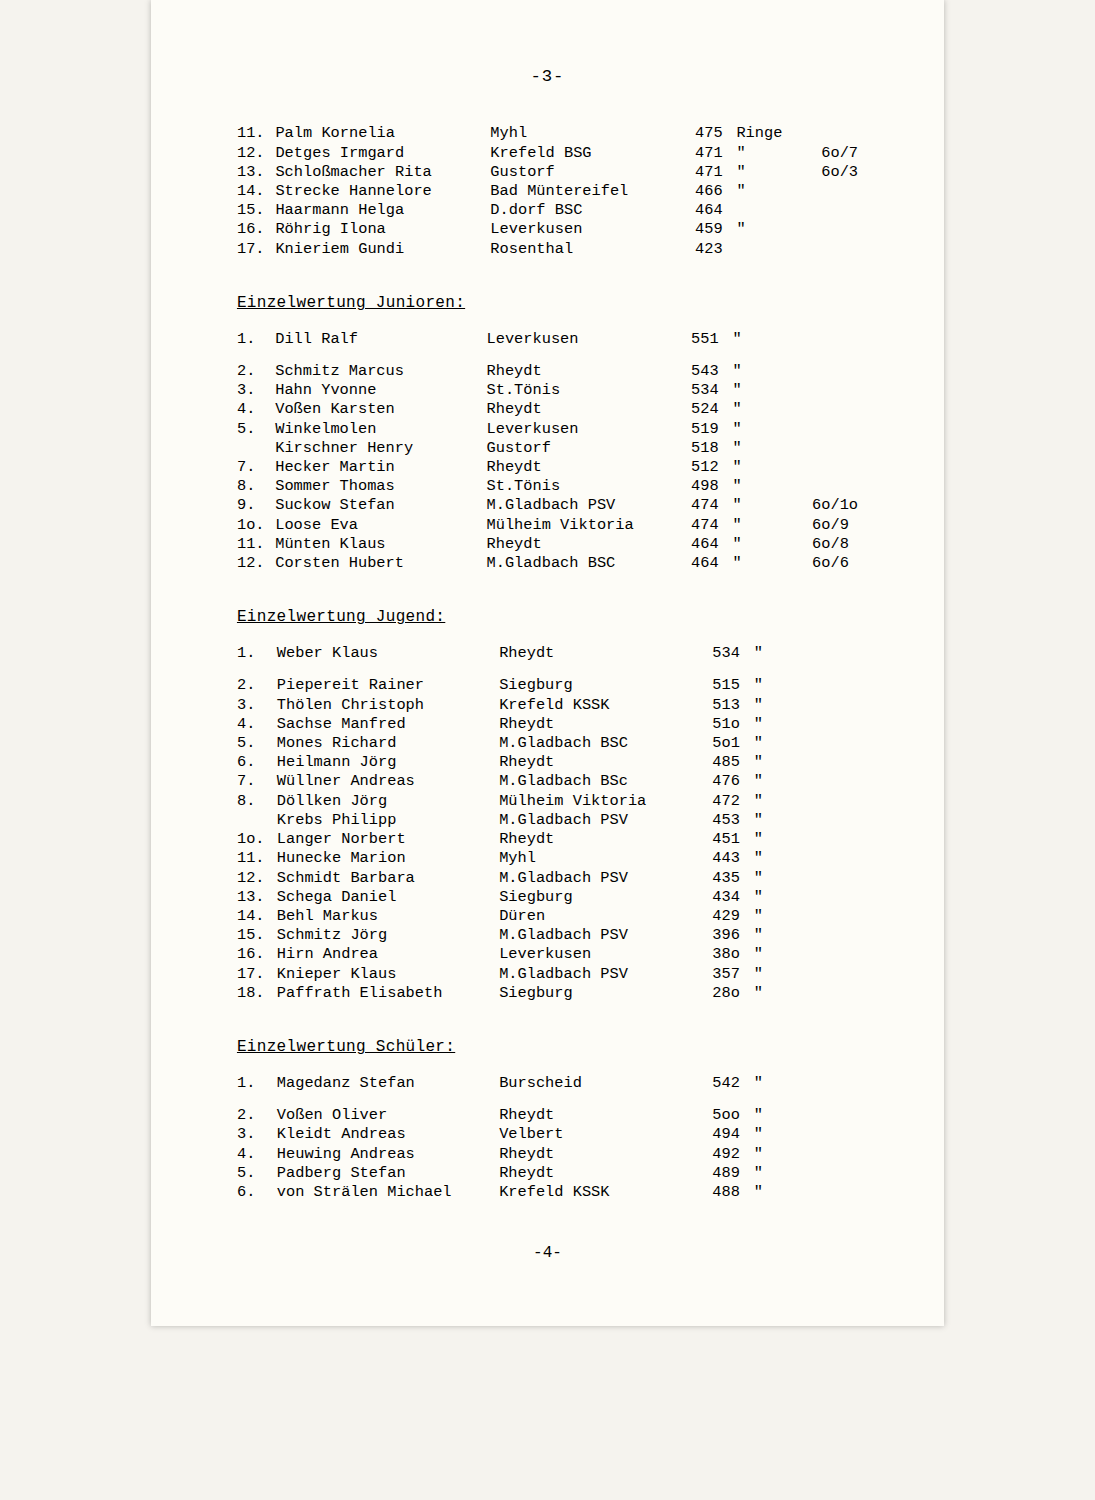-3-
| 11. | Palm Kornelia | Myhl | 475 | Ringe | |
| 12. | Detges Irmgard | Krefeld BSG | 471 | " | 6o/7 |
| 13. | Schloßmacher Rita | Gustorf | 471 | " | 6o/3 |
| 14. | Strecke Hannelore | Bad Müntereifel | 466 | " | |
| 15. | Haarmann Helga | D.dorf BSC | 464 | | |
| 16. | Röhrig Ilona | Leverkusen | 459 | " | |
| 17. | Knieriem Gundi | Rosenthal | 423 | | |
Einzelwertung Junioren:
| 1. | Dill Ralf | Leverkusen | 551 | " | |
| 2. | Schmitz Marcus | Rheydt | 543 | " | |
| 3. | Hahn Yvonne | St.Tönis | 534 | " | |
| 4. | Voßen Karsten | Rheydt | 524 | " | |
| 5. | Winkelmolen | Leverkusen | 519 | " | |
| | Kirschner Henry | Gustorf | 518 | " | |
| 7. | Hecker Martin | Rheydt | 512 | " | |
| 8. | Sommer Thomas | St.Tönis | 498 | " | |
| 9. | Suckow Stefan | M.Gladbach PSV | 474 | " | 6o/1o |
| 1o. | Loose Eva | Mülheim Viktoria | 474 | " | 6o/9 |
| 11. | Münten Klaus | Rheydt | 464 | " | 6o/8 |
| 12. | Corsten Hubert | M.Gladbach BSC | 464 | " | 6o/6 |
Einzelwertung Jugend:
| 1. | Weber Klaus | Rheydt | 534 | " | |
| 2. | Piepereit Rainer | Siegburg | 515 | " | |
| 3. | Thölen Christoph | Krefeld KSSK | 513 | " | |
| 4. | Sachse Manfred | Rheydt | 51o | " | |
| 5. | Mones Richard | M.Gladbach BSC | 5o1 | " | |
| 6. | Heilmann Jörg | Rheydt | 485 | " | |
| 7. | Wüllner Andreas | M.Gladbach BSc | 476 | " | |
| 8. | Döllken Jörg | Mülheim Viktoria | 472 | " | |
| | Krebs Philipp | M.Gladbach PSV | 453 | " | |
| 1o. | Langer Norbert | Rheydt | 451 | " | |
| 11. | Hunecke Marion | Myhl | 443 | " | |
| 12. | Schmidt Barbara | M.Gladbach PSV | 435 | " | |
| 13. | Schega Daniel | Siegburg | 434 | " | |
| 14. | Behl Markus | Düren | 429 | " | |
| 15. | Schmitz Jörg | M.Gladbach PSV | 396 | " | |
| 16. | Hirn Andrea | Leverkusen | 38o | " | |
| 17. | Knieper Klaus | M.Gladbach PSV | 357 | " | |
| 18. | Paffrath Elisabeth | Siegburg | 28o | " | |
Einzelwertung Schüler:
| 1. | Magedanz Stefan | Burscheid | 542 | " | |
| 2. | Voßen Oliver | Rheydt | 5oo | " | |
| 3. | Kleidt Andreas | Velbert | 494 | " | |
| 4. | Heuwing Andreas | Rheydt | 492 | " | |
| 5. | Padberg Stefan | Rheydt | 489 | " | |
| 6. | von Strälen Michael | Krefeld KSSK | 488 | " | |
-4-